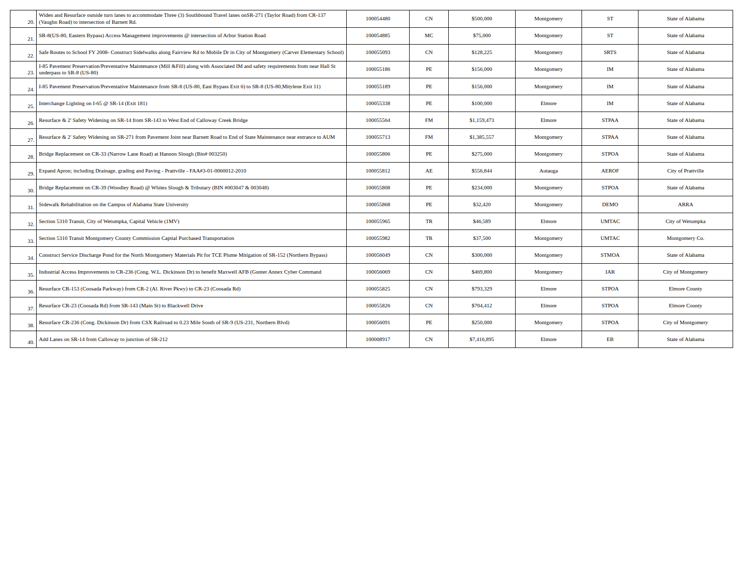| 20. | Widen and Resurface outside turn lanes to accommodate Three (3) Southbound Travel lanes onSR-271 (Taylor Road) from CR-137 (Vaughn Road) to intersection of Barnett Rd. | 100054480 | CN | $500,000 | Montgomery | ST | State of Alabama |
| 21. | SR-8(US-80, Eastern Bypass) Access Management improvements @ intersection of Arbor Station Road | 100054885 | MC | $75,000 | Montgomery | ST | State of Alabama |
| 22. | Safe Routes to School FY 2008- Construct Sidelwalks along Fairview Rd to Mobile Dr in City of Montgomery (Carver Elementary School) | 100055093 | CN | $128,225 | Montgomery | SRTS | State of Alabama |
| 23. | I-85 Pavement Preservation/Preventative Maintenance (Mill &Fill) along with Associated IM and safety requirements from near Hall St underpass to SR-8 (US-80) | 100055186 | PE | $156,000 | Montgomery | IM | State of Alabama |
| 24. | I-85 Pavement Preservation/Preventative Maintenance from SR-8 (US-80, East Bypass Exit 6) to SR-8 (US-80,Mitylene Exit 11) | 100055189 | PE | $156,000 | Montgomery | IM | State of Alabama |
| 25. | Interchange Lighting on I-65 @ SR-14 (Exit 181) | 100055338 | PE | $100,000 | Elmore | IM | State of Alabama |
| 26. | Resurface & 2' Safety Widening on SR-14 from SR-143 to West End of Calloway Creek Bridge | 100055564 | FM | $1,159,473 | Elmore | STPAA | State of Alabama |
| 27. | Resurface & 2' Safety Widening on SR-271 from Pavement Joint near Barnett Road to End of State Maintenance near entrance to AUM | 100055713 | FM | $1,385,557 | Montgomery | STPAA | State of Alabama |
| 28. | Bridge Replacement on CR-33 (Narrow Lane Road) at Hannon Slough (Bin# 003250) | 100055806 | PE | $275,000 | Montgomery | STPOA | State of Alabama |
| 29. | Expand Apron; including Drainage, grading and Paving - Prattville - FAA#3-01-0060012-2010 | 100055812 | AE | $556,844 | Autauga | AEROF | City of Prattville |
| 30. | Bridge Replacement on CR-39 (Woodley Road) @ Whites Slough & Tributary (BIN #003047 & 003048) | 100055808 | PE | $234,000 | Montgomery | STPOA | State of Alabama |
| 31. | Sidewalk Rehabilitation on the Campus of Alabama State University | 100055868 | PE | $32,420 | Montgomery | DEMO | ARRA |
| 32. | Section 5310 Transit, City of Wetumpka, Capital Vehicle (1MV) | 100055965 | TR | $46,589 | Elmore | UMTAC | City of Wetumpka |
| 33. | Section 5310 Transit Montgomery County Commission Captial Purchased Transportation | 100055982 | TR | $37,500 | Montgomery | UMTAC | Montgomery Co. |
| 34. | Construct Service Discharge Pond for the North Montgomery Materials Pit for TCE Plume Mitigation of SR-152 (Northern Bypass) | 100056049 | CN | $300,000 | Montgomery | STMOA | State of Alabama |
| 35. | Industrial Access Improvements to CR-236 (Cong. W.L. Dickinson Dr) to benefit Maxwell AFB (Gunter Annex Cyber Command | 100056069 | CN | $469,800 | Montgomery | IAR | City of Montgomery |
| 36. | Resurface CR-153 (Coosada Parkway) from CR-2 (Al. River Pkwy) to CR-23 (Coosada Rd) | 100055825 | CN | $793,329 | Elmore | STPOA | Elmore County |
| 37. | Resurface CR-23 (Coosada Rd) from SR-143 (Main St) to Blackwell Drive | 100055826 | CN | $704,412 | Elmore | STPOA | Elmore County |
| 38. | Resurface CR-236 (Cong. Dickinson Dr) from CSX Railroad to 0.23 Mile South of SR-9 (US-231, Northern Blvd) | 100056091 | PE | $250,000 | Montgomery | STPOA | City of Montgomery |
| 40. | Add Lanes on SR-14 from Calloway to junction of SR-212 | 100008917 | CN | $7,416,895 | Elmore | EB | State of Alabama |